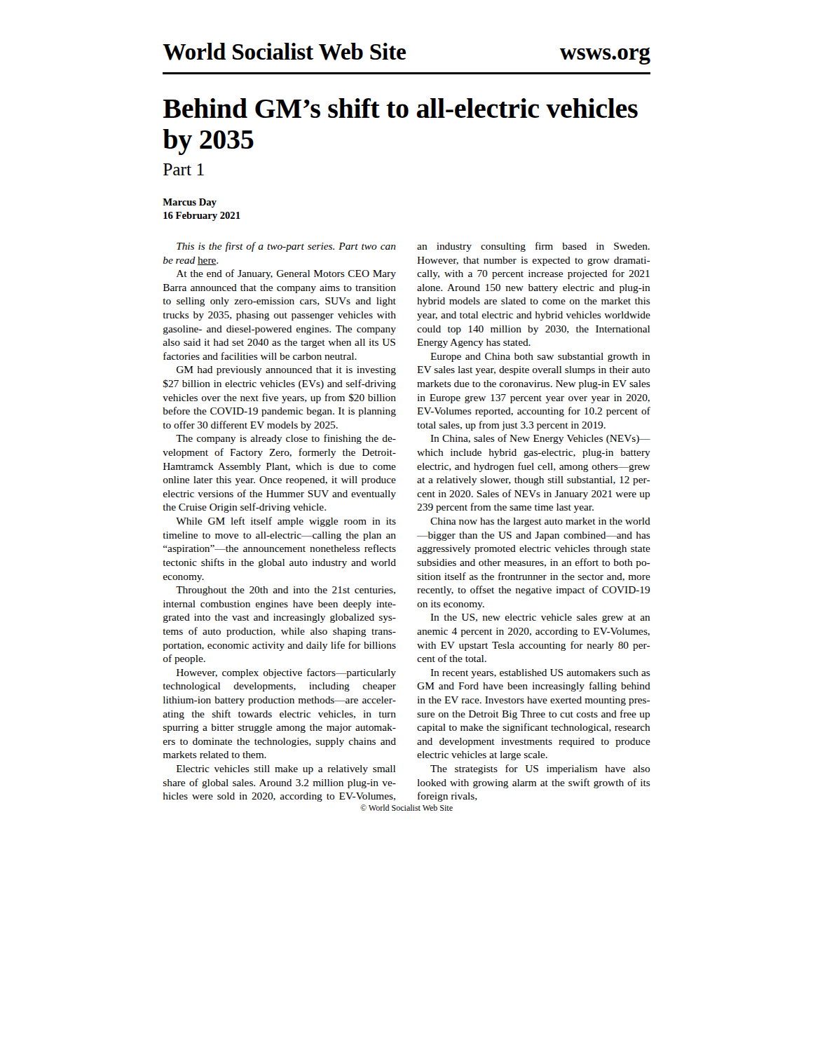World Socialist Web Site wsws.org
Behind GM’s shift to all-electric vehicles by 2035
Part 1
Marcus Day
16 February 2021
This is the first of a two-part series. Part two can be read here.
At the end of January, General Motors CEO Mary Barra announced that the company aims to transition to selling only zero-emission cars, SUVs and light trucks by 2035, phasing out passenger vehicles with gasoline- and diesel-powered engines. The company also said it had set 2040 as the target when all its US factories and facilities will be carbon neutral.
GM had previously announced that it is investing $27 billion in electric vehicles (EVs) and self-driving vehicles over the next five years, up from $20 billion before the COVID-19 pandemic began. It is planning to offer 30 different EV models by 2025.
The company is already close to finishing the development of Factory Zero, formerly the Detroit-Hamtramck Assembly Plant, which is due to come online later this year. Once reopened, it will produce electric versions of the Hummer SUV and eventually the Cruise Origin self-driving vehicle.
While GM left itself ample wiggle room in its timeline to move to all-electric—calling the plan an “aspiration”—the announcement nonetheless reflects tectonic shifts in the global auto industry and world economy.
Throughout the 20th and into the 21st centuries, internal combustion engines have been deeply integrated into the vast and increasingly globalized systems of auto production, while also shaping transportation, economic activity and daily life for billions of people.
However, complex objective factors—particularly technological developments, including cheaper lithium-ion battery production methods—are accelerating the shift towards electric vehicles, in turn spurring a bitter struggle among the major automakers to dominate the technologies, supply chains and markets related to them.
Electric vehicles still make up a relatively small share of global sales. Around 3.2 million plug-in vehicles were sold in 2020, according to EV-Volumes, an industry consulting firm based in Sweden. However, that number is expected to grow dramatically, with a 70 percent increase projected for 2021 alone. Around 150 new battery electric and plug-in hybrid models are slated to come on the market this year, and total electric and hybrid vehicles worldwide could top 140 million by 2030, the International Energy Agency has stated.
Europe and China both saw substantial growth in EV sales last year, despite overall slumps in their auto markets due to the coronavirus. New plug-in EV sales in Europe grew 137 percent year over year in 2020, EV-Volumes reported, accounting for 10.2 percent of total sales, up from just 3.3 percent in 2019.
In China, sales of New Energy Vehicles (NEVs)—which include hybrid gas-electric, plug-in battery electric, and hydrogen fuel cell, among others—grew at a relatively slower, though still substantial, 12 percent in 2020. Sales of NEVs in January 2021 were up 239 percent from the same time last year.
China now has the largest auto market in the world—bigger than the US and Japan combined—and has aggressively promoted electric vehicles through state subsidies and other measures, in an effort to both position itself as the frontrunner in the sector and, more recently, to offset the negative impact of COVID-19 on its economy.
In the US, new electric vehicle sales grew at an anemic 4 percent in 2020, according to EV-Volumes, with EV upstart Tesla accounting for nearly 80 percent of the total.
In recent years, established US automakers such as GM and Ford have been increasingly falling behind in the EV race. Investors have exerted mounting pressure on the Detroit Big Three to cut costs and free up capital to make the significant technological, research and development investments required to produce electric vehicles at large scale.
The strategists for US imperialism have also looked with growing alarm at the swift growth of its foreign rivals,
© World Socialist Web Site